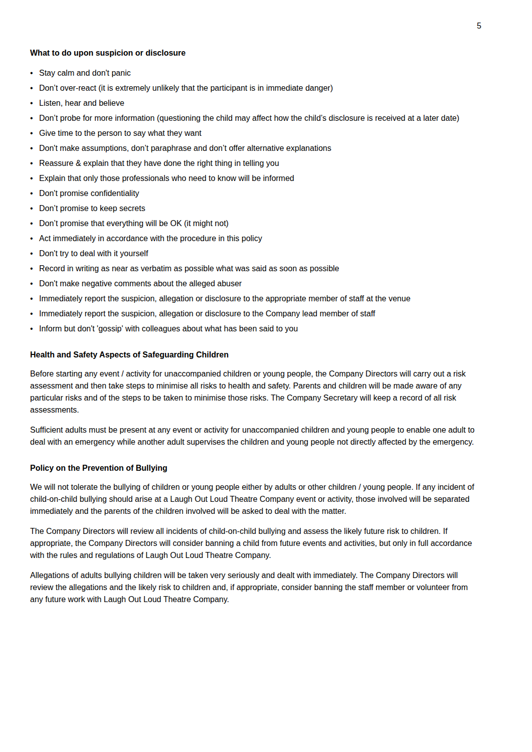5
What to do upon suspicion or disclosure
Stay calm and don't panic
Don’t over-react (it is extremely unlikely that the participant is in immediate danger)
Listen, hear and believe
Don’t probe for more information (questioning the child may affect how the child’s disclosure is received at a later date)
Give time to the person to say what they want
Don't make assumptions, don’t paraphrase and don’t offer alternative explanations
Reassure & explain that they have done the right thing in telling you
Explain that only those professionals who need to know will be informed
Don't promise confidentiality
Don’t promise to keep secrets
Don’t promise that everything will be OK (it might not)
Act immediately in accordance with the procedure in this policy
Don't try to deal with it yourself
Record in writing as near as verbatim as possible what was said as soon as possible
Don't make negative comments about the alleged abuser
Immediately report the suspicion, allegation or disclosure to the appropriate member of staff at the venue
Immediately report the suspicion, allegation or disclosure to the Company lead member of staff
Inform but don't 'gossip' with colleagues about what has been said to you
Health and Safety Aspects of Safeguarding Children
Before starting any event / activity for unaccompanied children or young people, the Company Directors will carry out a risk assessment and then take steps to minimise all risks to health and safety. Parents and children will be made aware of any particular risks and of the steps to be taken to minimise those risks. The Company Secretary will keep a record of all risk assessments.
Sufficient adults must be present at any event or activity for unaccompanied children and young people to enable one adult to deal with an emergency while another adult supervises the children and young people not directly affected by the emergency.
Policy on the Prevention of Bullying
We will not tolerate the bullying of children or young people either by adults or other children / young people. If any incident of child-on-child bullying should arise at a Laugh Out Loud Theatre Company event or activity, those involved will be separated immediately and the parents of the children involved will be asked to deal with the matter.
The Company Directors will review all incidents of child-on-child bullying and assess the likely future risk to children. If appropriate, the Company Directors will consider banning a child from future events and activities, but only in full accordance with the rules and regulations of Laugh Out Loud Theatre Company.
Allegations of adults bullying children will be taken very seriously and dealt with immediately. The Company Directors will review the allegations and the likely risk to children and, if appropriate, consider banning the staff member or volunteer from any future work with Laugh Out Loud Theatre Company.